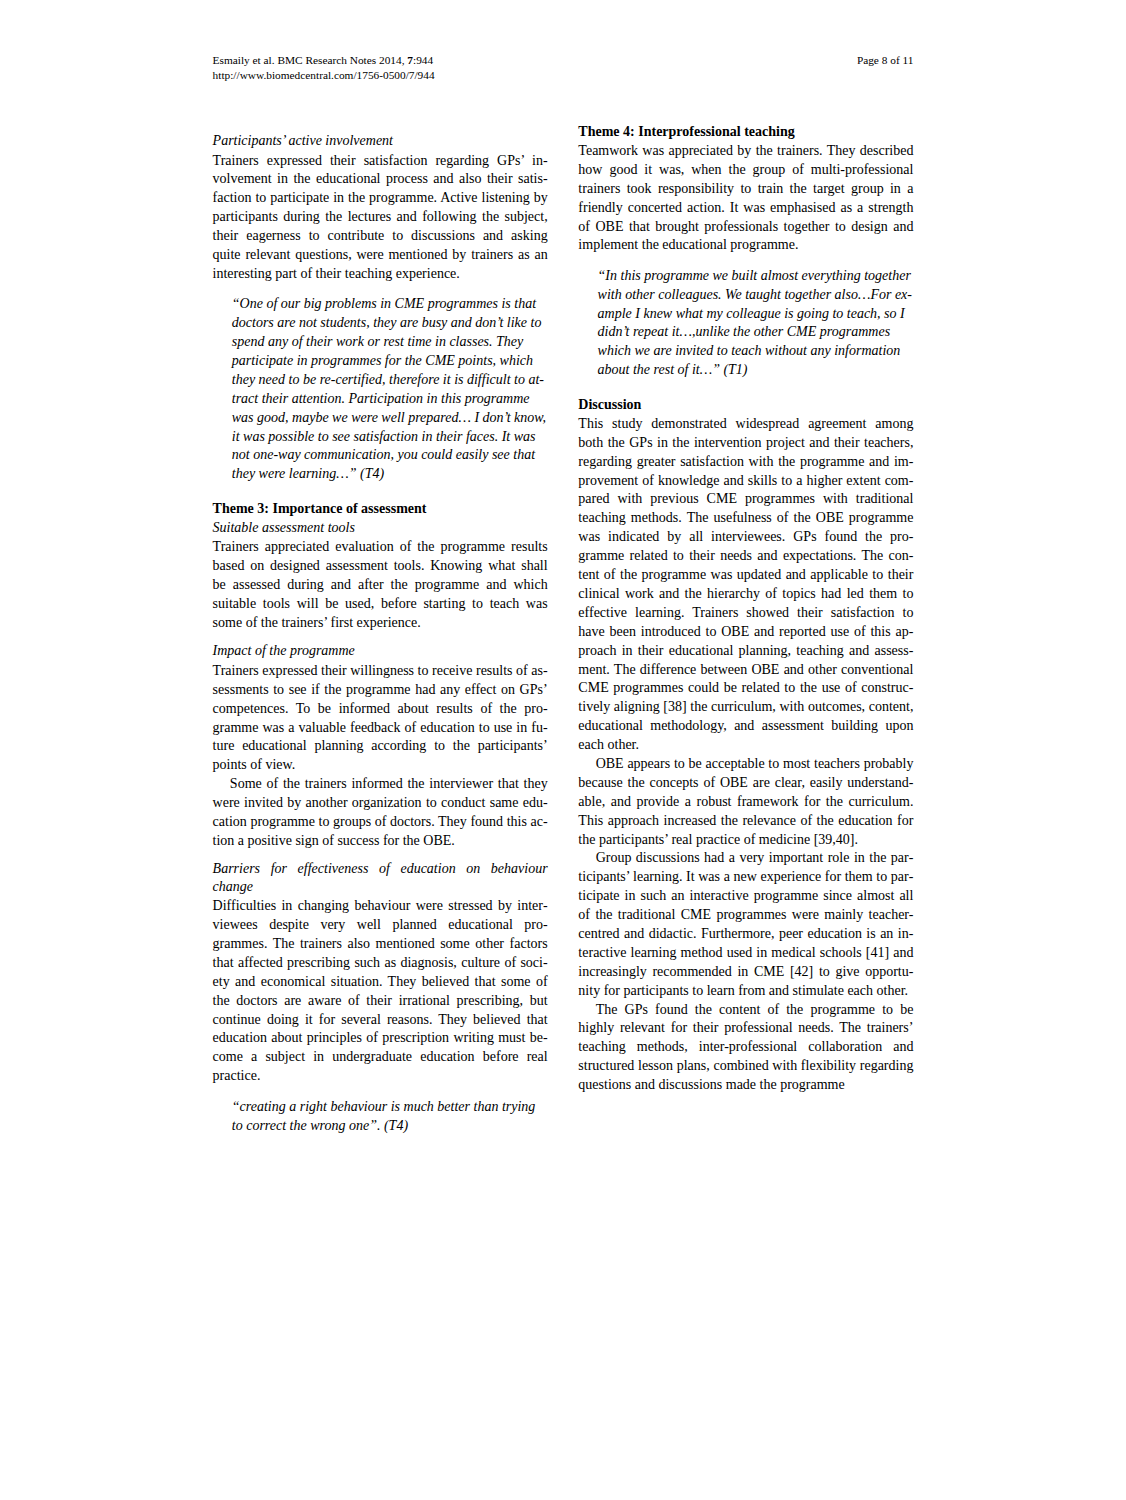Esmaily et al. BMC Research Notes 2014, 7:944
http://www.biomedcentral.com/1756-0500/7/944
Page 8 of 11
Participants’ active involvement
Trainers expressed their satisfaction regarding GPs’ involvement in the educational process and also their satisfaction to participate in the programme. Active listening by participants during the lectures and following the subject, their eagerness to contribute to discussions and asking quite relevant questions, were mentioned by trainers as an interesting part of their teaching experience.
“One of our big problems in CME programmes is that doctors are not students, they are busy and don’t like to spend any of their work or rest time in classes. They participate in programmes for the CME points, which they need to be re-certified, therefore it is difficult to attract their attention. Participation in this programme was good, maybe we were well prepared… I don’t know, it was possible to see satisfaction in their faces. It was not one-way communication, you could easily see that they were learning…” (T4)
Theme 3: Importance of assessment
Suitable assessment tools
Trainers appreciated evaluation of the programme results based on designed assessment tools. Knowing what shall be assessed during and after the programme and which suitable tools will be used, before starting to teach was some of the trainers’ first experience.
Impact of the programme
Trainers expressed their willingness to receive results of assessments to see if the programme had any effect on GPs’ competences. To be informed about results of the programme was a valuable feedback of education to use in future educational planning according to the participants’ points of view.
Some of the trainers informed the interviewer that they were invited by another organization to conduct same education programme to groups of doctors. They found this action a positive sign of success for the OBE.
Barriers for effectiveness of education on behaviour change
Difficulties in changing behaviour were stressed by interviewees despite very well planned educational programmes. The trainers also mentioned some other factors that affected prescribing such as diagnosis, culture of society and economical situation. They believed that some of the doctors are aware of their irrational prescribing, but continue doing it for several reasons. They believed that education about principles of prescription writing must become a subject in undergraduate education before real practice.
“creating a right behaviour is much better than trying to correct the wrong one”. (T4)
Theme 4: Interprofessional teaching
Teamwork was appreciated by the trainers. They described how good it was, when the group of multi-professional trainers took responsibility to train the target group in a friendly concerted action. It was emphasised as a strength of OBE that brought professionals together to design and implement the educational programme.
“In this programme we built almost everything together with other colleagues. We taught together also…For example I knew what my colleague is going to teach, so I didn’t repeat it…,unlike the other CME programmes which we are invited to teach without any information about the rest of it…” (T1)
Discussion
This study demonstrated widespread agreement among both the GPs in the intervention project and their teachers, regarding greater satisfaction with the programme and improvement of knowledge and skills to a higher extent compared with previous CME programmes with traditional teaching methods. The usefulness of the OBE programme was indicated by all interviewees. GPs found the programme related to their needs and expectations. The content of the programme was updated and applicable to their clinical work and the hierarchy of topics had led them to effective learning. Trainers showed their satisfaction to have been introduced to OBE and reported use of this approach in their educational planning, teaching and assessment. The difference between OBE and other conventional CME programmes could be related to the use of constructively aligning [38] the curriculum, with outcomes, content, educational methodology, and assessment building upon each other.
OBE appears to be acceptable to most teachers probably because the concepts of OBE are clear, easily understandable, and provide a robust framework for the curriculum. This approach increased the relevance of the education for the participants’ real practice of medicine [39,40].
Group discussions had a very important role in the participants’ learning. It was a new experience for them to participate in such an interactive programme since almost all of the traditional CME programmes were mainly teacher-centred and didactic. Furthermore, peer education is an interactive learning method used in medical schools [41] and increasingly recommended in CME [42] to give opportunity for participants to learn from and stimulate each other.
The GPs found the content of the programme to be highly relevant for their professional needs. The trainers’ teaching methods, inter-professional collaboration and structured lesson plans, combined with flexibility regarding questions and discussions made the programme